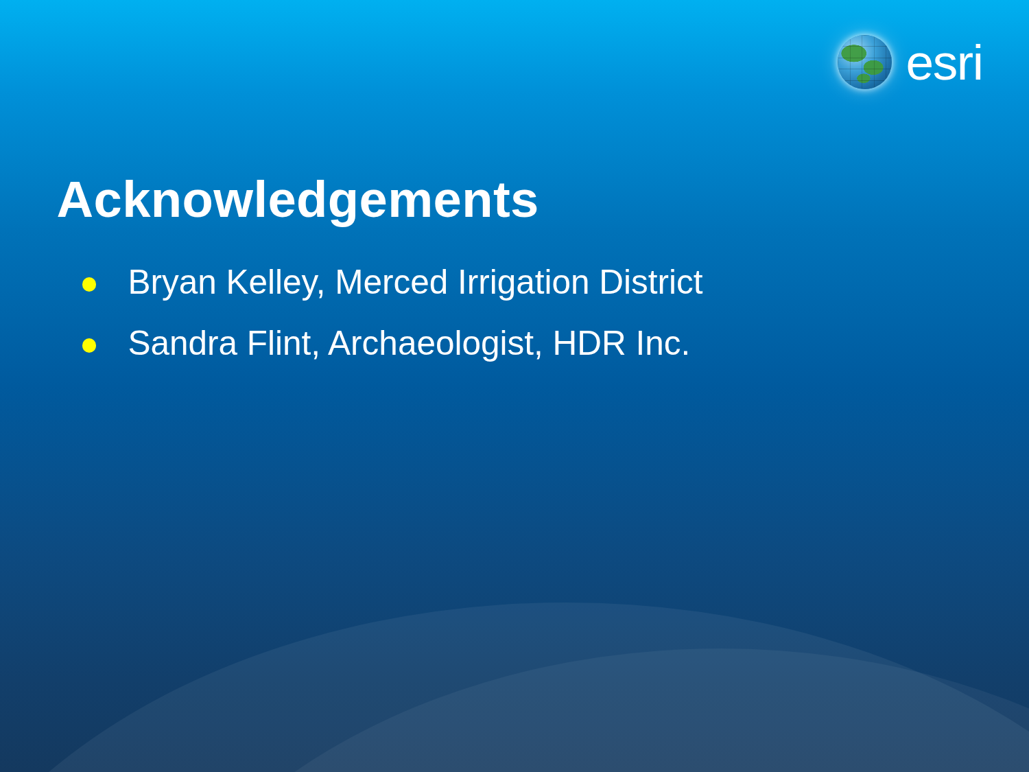esri
Acknowledgements
Bryan Kelley, Merced Irrigation District
Sandra Flint, Archaeologist, HDR Inc.